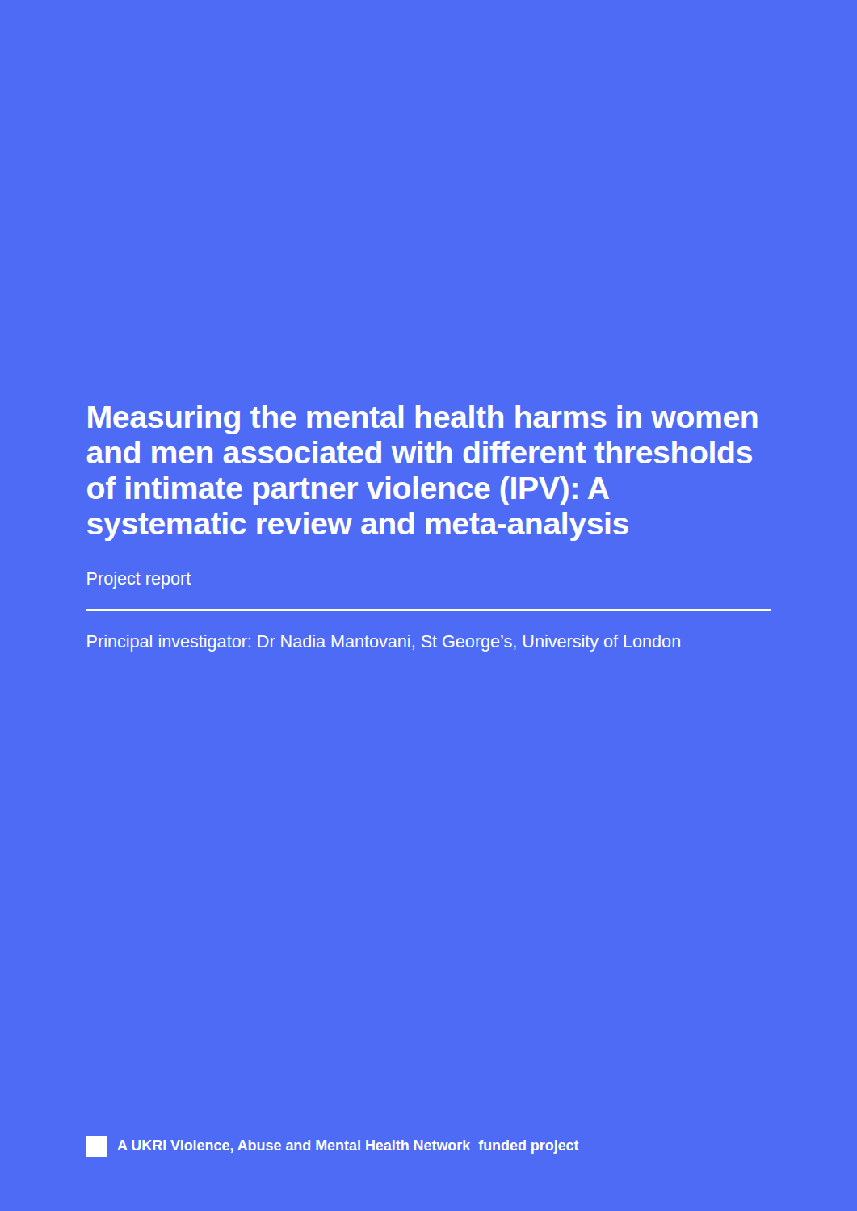Measuring the mental health harms in women and men associated with different thresholds of intimate partner violence (IPV): A systematic review and meta-analysis
Project report
Principal investigator: Dr Nadia Mantovani, St George’s, University of London
A UKRI Violence, Abuse and Mental Health Network funded project